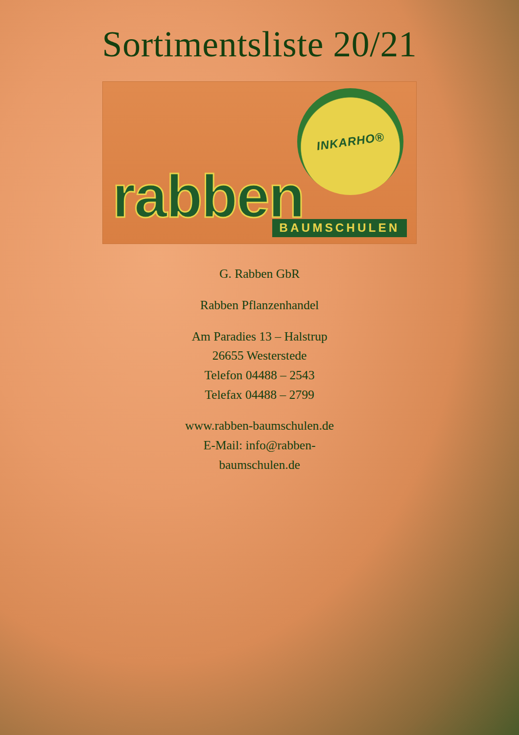Sortimentsliste 20/21
INKARHO®
rabben
BAUMSCHULEN
G. Rabben GbR
Rabben Pflanzenhandel
Am Paradies 13 – Halstrup
26655 Westerstede
Telefon 04488 – 2543
Telefax 04488 – 2799
www.rabben-baumschulen.de
E-Mail: info@rabben-
baumschulen.de